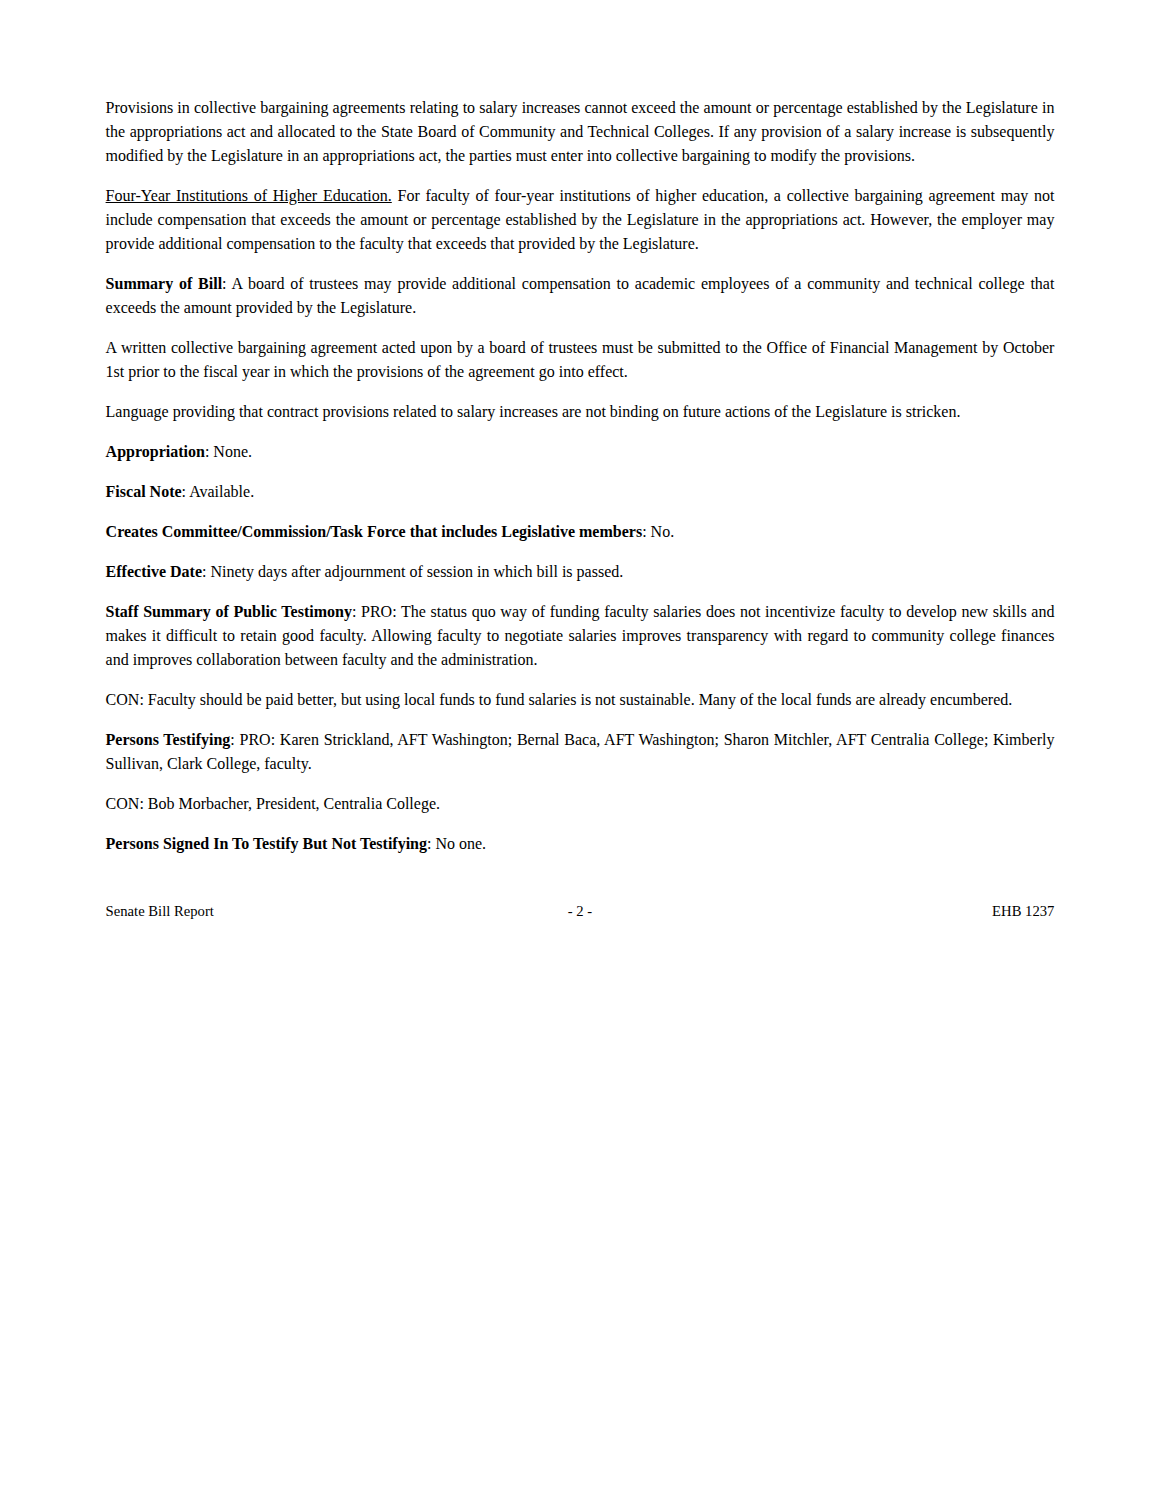Provisions in collective bargaining agreements relating to salary increases cannot exceed the amount or percentage established by the Legislature in the appropriations act and allocated to the State Board of Community and Technical Colleges. If any provision of a salary increase is subsequently modified by the Legislature in an appropriations act, the parties must enter into collective bargaining to modify the provisions.
Four-Year Institutions of Higher Education. For faculty of four-year institutions of higher education, a collective bargaining agreement may not include compensation that exceeds the amount or percentage established by the Legislature in the appropriations act. However, the employer may provide additional compensation to the faculty that exceeds that provided by the Legislature.
Summary of Bill: A board of trustees may provide additional compensation to academic employees of a community and technical college that exceeds the amount provided by the Legislature.
A written collective bargaining agreement acted upon by a board of trustees must be submitted to the Office of Financial Management by October 1st prior to the fiscal year in which the provisions of the agreement go into effect.
Language providing that contract provisions related to salary increases are not binding on future actions of the Legislature is stricken.
Appropriation: None.
Fiscal Note: Available.
Creates Committee/Commission/Task Force that includes Legislative members: No.
Effective Date: Ninety days after adjournment of session in which bill is passed.
Staff Summary of Public Testimony: PRO: The status quo way of funding faculty salaries does not incentivize faculty to develop new skills and makes it difficult to retain good faculty. Allowing faculty to negotiate salaries improves transparency with regard to community college finances and improves collaboration between faculty and the administration.
CON: Faculty should be paid better, but using local funds to fund salaries is not sustainable. Many of the local funds are already encumbered.
Persons Testifying: PRO: Karen Strickland, AFT Washington; Bernal Baca, AFT Washington; Sharon Mitchler, AFT Centralia College; Kimberly Sullivan, Clark College, faculty.
CON: Bob Morbacher, President, Centralia College.
Persons Signed In To Testify But Not Testifying: No one.
Senate Bill Report
- 2 -
EHB 1237